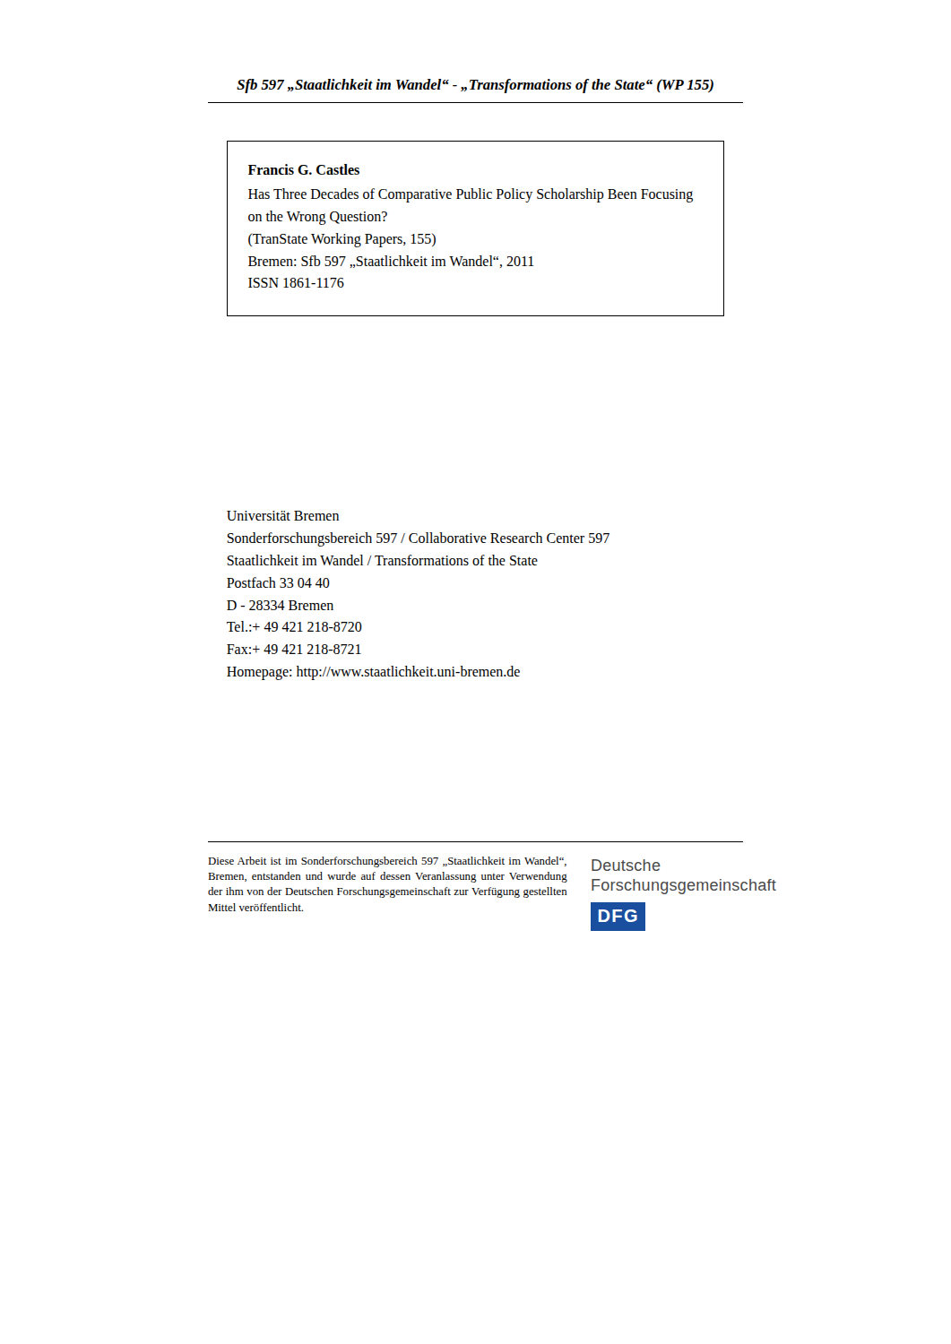Sfb 597 „Staatlichkeit im Wandel“ - „Transformations of the State“ (WP 155)
Francis G. Castles
Has Three Decades of Comparative Public Policy Scholarship Been Focusing on the Wrong Question?
(TranState Working Papers, 155)
Bremen: Sfb 597 „Staatlichkeit im Wandel“, 2011
ISSN 1861-1176
Universität Bremen
Sonderforschungsbereich 597 / Collaborative Research Center 597
Staatlichkeit im Wandel / Transformations of the State
Postfach 33 04 40
D - 28334 Bremen
Tel.:+ 49 421 218-8720
Fax:+ 49 421 218-8721
Homepage: http://www.staatlichkeit.uni-bremen.de
Diese Arbeit ist im Sonderforschungsbereich 597 „Staatlichkeit im Wandel“, Bremen, entstanden und wurde auf dessen Veranlassung unter Verwendung der ihm von der Deutschen Forschungsgemeinschaft zur Verfügung gestellten Mittel veröffentlicht.
Deutsche
Forschungsgemeinschaft
DFG